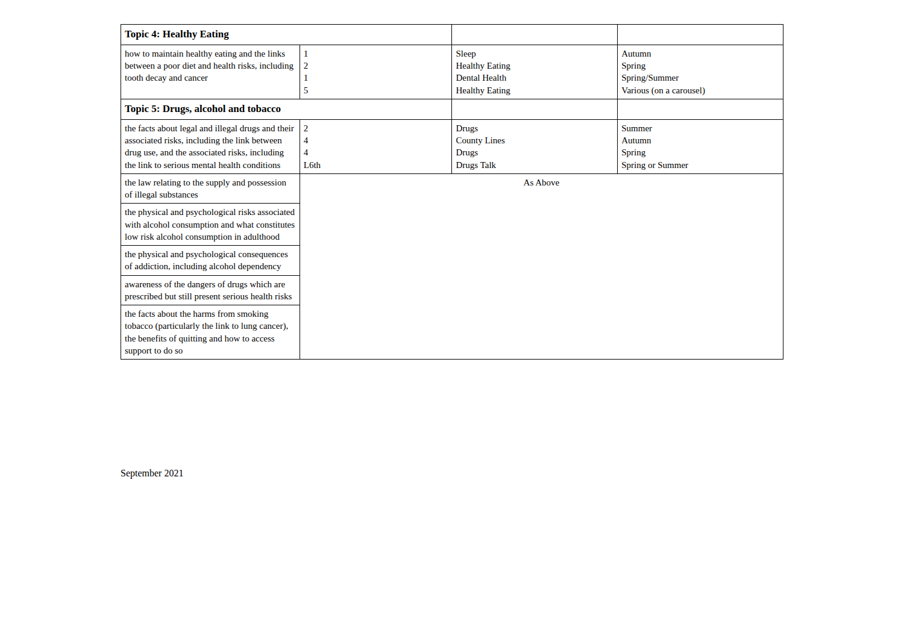| Topic 4: Healthy Eating | | |
| how to maintain healthy eating and the links between a poor diet and health risks, including tooth decay and cancer | 1 2 1 5 | Sleep Healthy Eating Dental Health Healthy Eating | Autumn Spring Spring/Summer Various (on a carousel) |
| Topic 5: Drugs, alcohol and tobacco | | |
| the facts about legal and illegal drugs and their associated risks, including the link between drug use, and the associated risks, including the link to serious mental health conditions | 2 4 4 L6th | Drugs County Lines Drugs Drugs Talk | Summer Autumn Spring Spring or Summer |
| the law relating to the supply and possession of illegal substances | As Above |
| the physical and psychological risks associated with alcohol consumption and what constitutes low risk alcohol consumption in adulthood |
| the physical and psychological consequences of addiction, including alcohol dependency |
| awareness of the dangers of drugs which are prescribed but still present serious health risks |
| the facts about the harms from smoking tobacco (particularly the link to lung cancer), the benefits of quitting and how to access support to do so |
September 2021